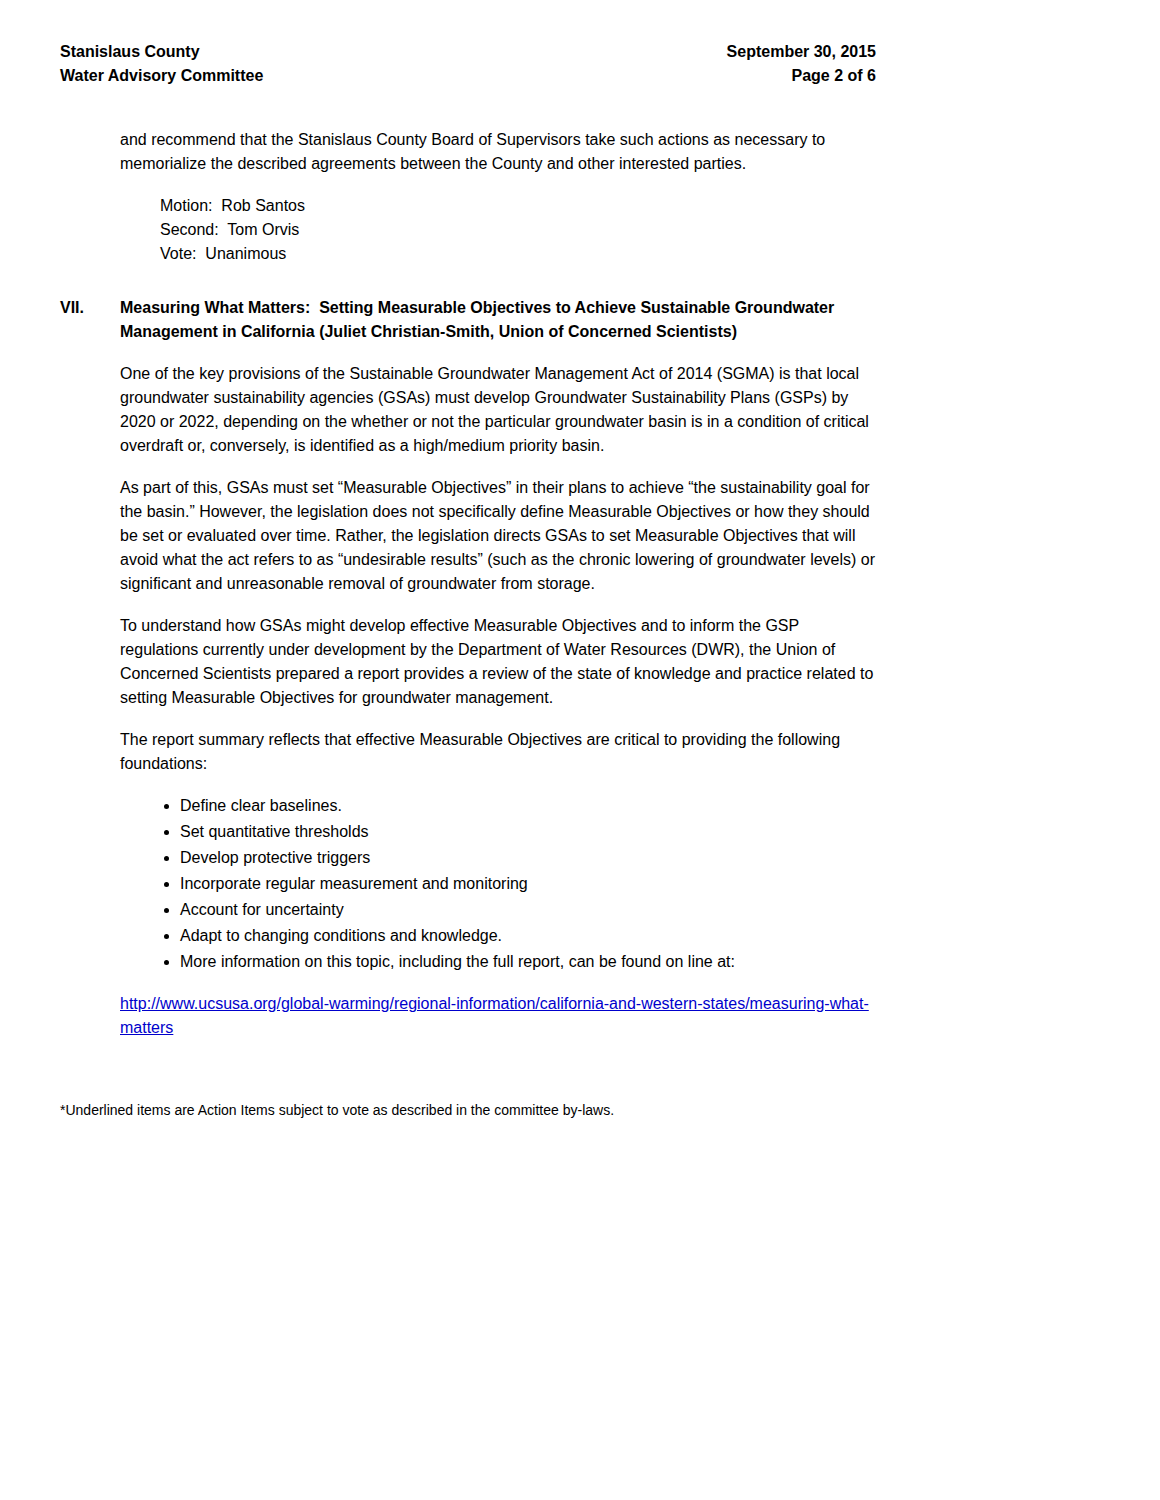Stanislaus County
Water Advisory Committee
September 30, 2015
Page 2 of 6
and recommend that the Stanislaus County Board of Supervisors take such actions as necessary to memorialize the described agreements between the County and other interested parties.
Motion: Rob Santos
Second: Tom Orvis
Vote: Unanimous
VII.
Measuring What Matters: Setting Measurable Objectives to Achieve Sustainable Groundwater Management in California (Juliet Christian-Smith, Union of Concerned Scientists)
One of the key provisions of the Sustainable Groundwater Management Act of 2014 (SGMA) is that local groundwater sustainability agencies (GSAs) must develop Groundwater Sustainability Plans (GSPs) by 2020 or 2022, depending on the whether or not the particular groundwater basin is in a condition of critical overdraft or, conversely, is identified as a high/medium priority basin.
As part of this, GSAs must set “Measurable Objectives” in their plans to achieve “the sustainability goal for the basin.” However, the legislation does not specifically define Measurable Objectives or how they should be set or evaluated over time. Rather, the legislation directs GSAs to set Measurable Objectives that will avoid what the act refers to as “undesirable results” (such as the chronic lowering of groundwater levels) or significant and unreasonable removal of groundwater from storage.
To understand how GSAs might develop effective Measurable Objectives and to inform the GSP regulations currently under development by the Department of Water Resources (DWR), the Union of Concerned Scientists prepared a report provides a review of the state of knowledge and practice related to setting Measurable Objectives for groundwater management.
The report summary reflects that effective Measurable Objectives are critical to providing the following foundations:
Define clear baselines.
Set quantitative thresholds
Develop protective triggers
Incorporate regular measurement and monitoring
Account for uncertainty
Adapt to changing conditions and knowledge.
More information on this topic, including the full report, can be found on line at:
http://www.ucsusa.org/global-warming/regional-information/california-and-western-states/measuring-what-matters
*Underlined items are Action Items subject to vote as described in the committee by-laws.